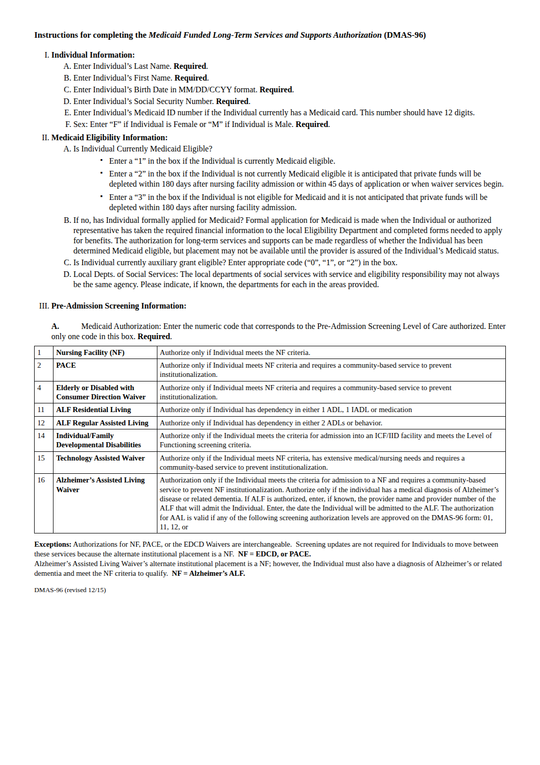Instructions for completing the Medicaid Funded Long-Term Services and Supports Authorization (DMAS-96)
Individual Information:
Enter Individual’s Last Name. Required.
Enter Individual’s First Name. Required.
Enter Individual’s Birth Date in MM/DD/CCYY format. Required.
Enter Individual’s Social Security Number. Required.
Enter Individual’s Medicaid ID number if the Individual currently has a Medicaid card. This number should have 12 digits .
Sex: Enter “F” if Individual is Female or “M” if Individual is Male. Required.
Medicaid Eligibility Information:
Is Individual Currently Medicaid Eligible?
Enter a “1” in the box if the Individual is currently Medicaid eligible.
Enter a “2” in the box if the Individual is not currently Medicaid eligible it is anticipated that private funds will be depleted within 180 days after nursing facility admission or within 45 days of application or when waiver services begin.
Enter a “3” in the box if the Individual is not eligible for Medicaid and it is not anticipated that private funds will be depleted within 180 days after nursing facility admission.
If no, has Individual formally applied for Medicaid? Formal application for Medicaid is made when the Individual or authorized representative has taken the required financial information to the local Eligibility Department and completed forms needed to apply for benefits. The authorization for long-term services and supports can be made regardless of whether the Individual has been determined Medicaid eligible, but placement may not be available until the provider is assured of the Individual’s Medicaid status.
Is Individual currently auxiliary grant eligible? Enter appropriate code (“0”, “1”, or “2”) in the box.
Local Depts. of Social Services: The local departments of social services with service and eligibility responsibility may not always be the same agency. Please indicate, if known, the departments for each in the areas provided.
Pre-Admission Screening Information:
A. Medicaid Authorization: Enter the numeric code that corresponds to the Pre-Admission Screening Level of Care authorized. Enter only one code in this box. Required.
| 1 | Nursing Facility (NF) | Authorize only if Individual meets the NF criteria. |
| 2 | PACE | Authorize only if Individual meets NF criteria and requires a community-based service to prevent institutionalization. |
| 4 | Elderly or Disabled with Consumer Direction Waiver | Authorize only if Individual meets NF criteria and requires a community-based service to prevent institutionalization. |
| 11 | ALF Residential Living | Authorize only if Individual has dependency in either 1 ADL, 1 IADL or medication |
| 12 | ALF Regular Assisted Living | Authorize only if Individual has dependency in either 2 ADLs or behavior. |
| 14 | Individual/Family Developmental Disabilities | Authorize only if the Individual meets the criteria for admission into an ICF/IID facility and meets the Level of Functioning screening criteria. |
| 15 | Technology Assisted Waiver | Authorize only if the Individual meets NF criteria, has extensive medical/nursing needs and requires a community-based service to prevent institutionalization. |
| 16 | Alzheimer’s Assisted Living Waiver | Authorization only if the Individual meets the criteria for admission to a NF and requires a community-based service to prevent NF institutionalization. Authorize only if the individual has a medical diagnosis of Alzheimer’s disease or related dementia. If ALF is authorized, enter, if known, the provider name and provider number of the ALF that will admit the Individual. Enter, the date the Individual will be admitted to the ALF. The authorization for AAL is valid if any of the following screening authorization levels are approved on the DMAS-96 form: 01, 11, 12, or |
Exceptions: Authorizations for NF, PACE, or the EDCD Waivers are interchangeable. Screening updates are not required for Individuals to move between these services because the alternate institutional placement is a NF. NF = EDCD, or PACE.
Alzheimer’s Assisted Living Waiver’s alternate institutional placement is a NF; however, the Individual must also have a diagnosis of Alzheimer’s or related dementia and meet the NF criteria to qualify. NF = Alzheimer’s ALF.
DMAS-96 (revised 12/15)